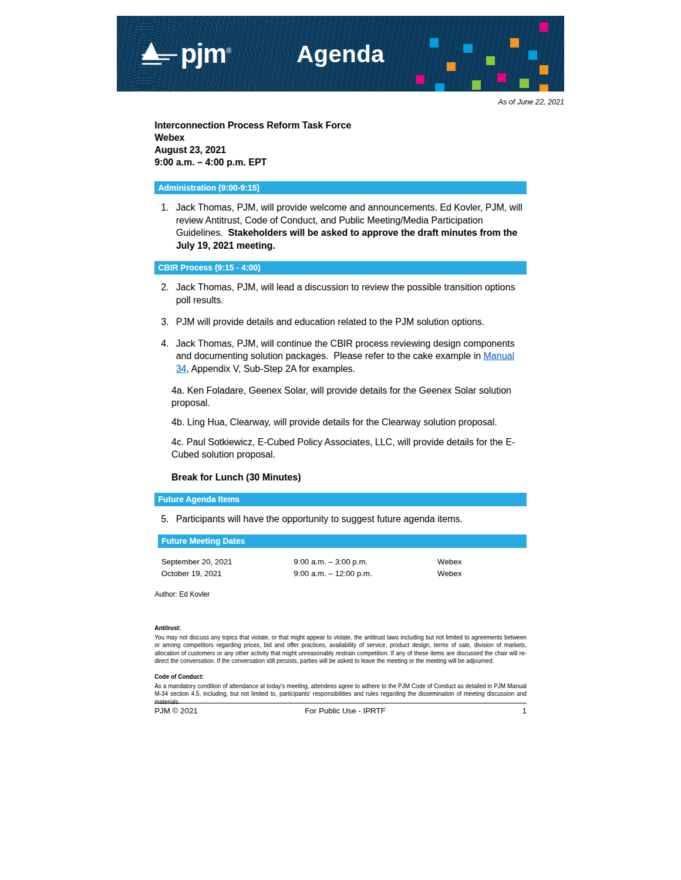pjm®
Agenda
As of June 22, 2021
Interconnection Process Reform Task Force
Webex
August 23, 2021
9:00 a.m. – 4:00 p.m. EPT
Administration (9:00-9:15)
Jack Thomas, PJM, will provide welcome and announcements. Ed Kovler, PJM, will review Antitrust, Code of Conduct, and Public Meeting/Media Participation Guidelines. Stakeholders will be asked to approve the draft minutes from the July 19, 2021 meeting.
CBIR Process (9:15 - 4:00)
Jack Thomas, PJM, will lead a discussion to review the possible transition options poll results.
PJM will provide details and education related to the PJM solution options.
Jack Thomas, PJM, will continue the CBIR process reviewing design components and documenting solution packages. Please refer to the cake example in Manual 34, Appendix V, Sub-Step 2A for examples.
4a. Ken Foladare, Geenex Solar, will provide details for the Geenex Solar solution proposal.
4b. Ling Hua, Clearway, will provide details for the Clearway solution proposal.
4c. Paul Sotkiewicz, E-Cubed Policy Associates, LLC, will provide details for the E-Cubed solution proposal.
Break for Lunch (30 Minutes)
Future Agenda Items
Participants will have the opportunity to suggest future agenda items.
Future Meeting Dates
| September 20, 2021 | 9:00 a.m. – 3:00 p.m. | Webex |
| October 19, 2021 | 9:00 a.m. – 12:00 p.m. | Webex |
Author: Ed Kovler
Antitrust:
You may not discuss any topics that violate, or that might appear to violate, the antitrust laws including but not limited to agreements between or among competitors regarding prices, bid and offer practices, availability of service, product design, terms of sale, division of markets, allocation of customers or any other activity that might unreasonably restrain competition. If any of these items are discussed the chair will re-direct the conversation. If the conversation still persists, parties will be asked to leave the meeting or the meeting will be adjourned.
Code of Conduct:
As a mandatory condition of attendance at today's meeting, attendees agree to adhere to the PJM Code of Conduct as detailed in PJM Manual M-34 section 4.5, including, but not limited to, participants' responsibilities and rules regarding the dissemination of meeting discussion and materials.
PJM © 2021
For Public Use - IPRTF
1